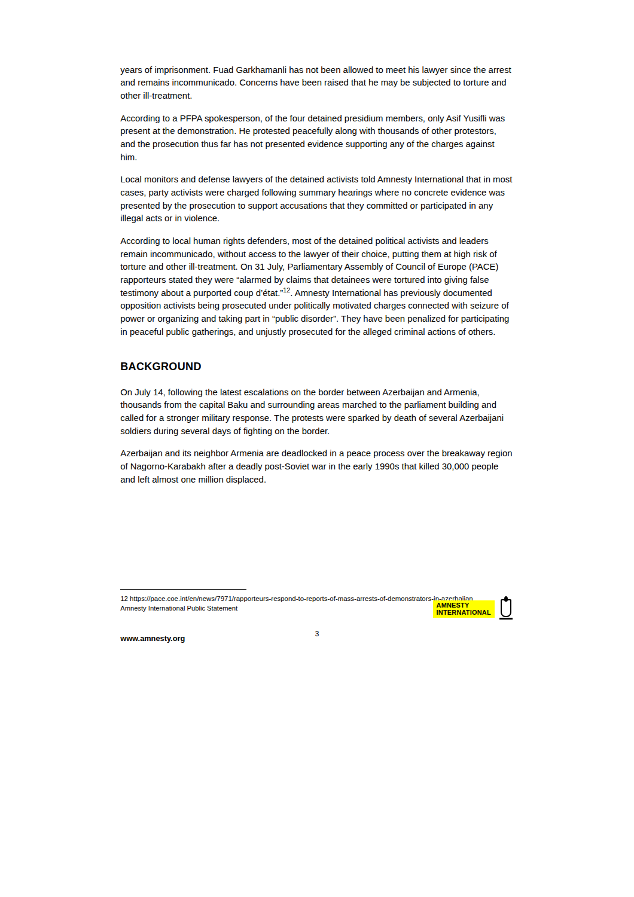years of imprisonment. Fuad Garkhamanli has not been allowed to meet his lawyer since the arrest and remains incommunicado. Concerns have been raised that he may be subjected to torture and other ill-treatment.
According to a PFPA spokesperson, of the four detained presidium members, only Asif Yusifli was present at the demonstration. He protested peacefully along with thousands of other protestors, and the prosecution thus far has not presented evidence supporting any of the charges against him.
Local monitors and defense lawyers of the detained activists told Amnesty International that in most cases, party activists were charged following summary hearings where no concrete evidence was presented by the prosecution to support accusations that they committed or participated in any illegal acts or in violence.
According to local human rights defenders, most of the detained political activists and leaders remain incommunicado, without access to the lawyer of their choice, putting them at high risk of torture and other ill-treatment. On 31 July, Parliamentary Assembly of Council of Europe (PACE) rapporteurs stated they were “alarmed by claims that detainees were tortured into giving false testimony about a purported coup d’état.”12. Amnesty International has previously documented opposition activists being prosecuted under politically motivated charges connected with seizure of power or organizing and taking part in “public disorder”. They have been penalized for participating in peaceful public gatherings, and unjustly prosecuted for the alleged criminal actions of others.
BACKGROUND
On July 14, following the latest escalations on the border between Azerbaijan and Armenia, thousands from the capital Baku and surrounding areas marched to the parliament building and called for a stronger military response. The protests were sparked by death of several Azerbaijani soldiers during several days of fighting on the border.
Azerbaijan and its neighbor Armenia are deadlocked in a peace process over the breakaway region of Nagorno-Karabakh after a deadly post-Soviet war in the early 1990s that killed 30,000 people and left almost one million displaced.
12 https://pace.coe.int/en/news/7971/rapporteurs-respond-to-reports-of-mass-arrests-of-demonstrators-in-azerbaijan
Amnesty International Public Statement
www.amnesty.org
3
AMNESTY INTERNATIONAL